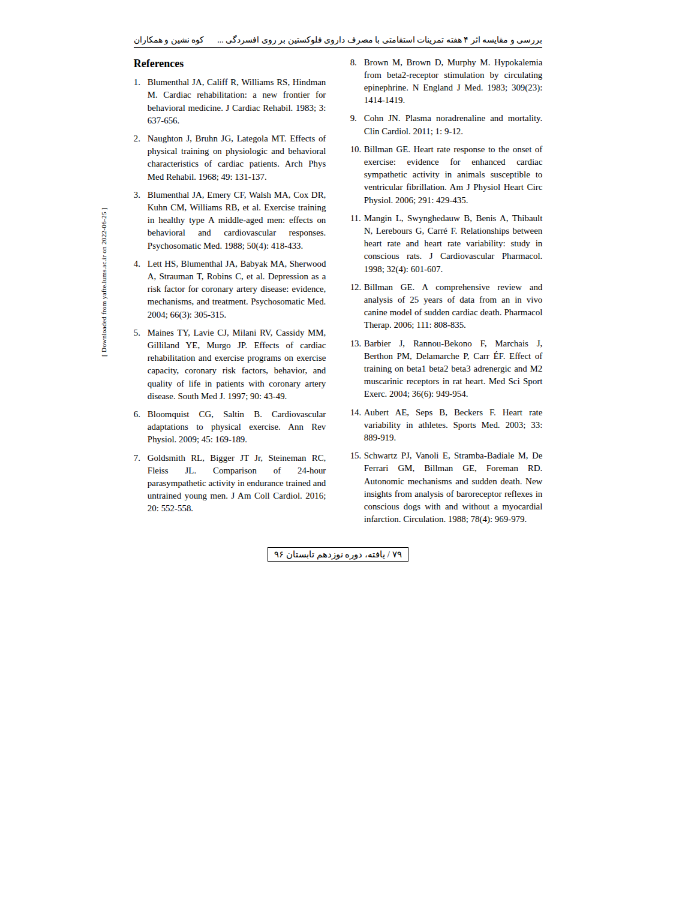[ Downloaded from yafte.lums.ac.ir on 2022-06-25 ]
بررسی و مقایسه اثر ۴ هفته تمرینات استقامتی با مصرف داروی فلوکستین بر روی افسردگی ...
کوه نشین و همکاران
References
1. Blumenthal JA, Califf R, Williams RS, Hindman M. Cardiac rehabilitation: a new frontier for behavioral medicine. J Cardiac Rehabil. 1983; 3: 637-656.
2. Naughton J, Bruhn JG, Lategola MT. Effects of physical training on physiologic and behavioral characteristics of cardiac patients. Arch Phys Med Rehabil. 1968; 49: 131-137.
3. Blumenthal JA, Emery CF, Walsh MA, Cox DR, Kuhn CM, Williams RB, et al. Exercise training in healthy type A middle-aged men: effects on behavioral and cardiovascular responses. Psychosomatic Med. 1988; 50(4): 418-433.
4. Lett HS, Blumenthal JA, Babyak MA, Sherwood A, Strauman T, Robins C, et al. Depression as a risk factor for coronary artery disease: evidence, mechanisms, and treatment. Psychosomatic Med. 2004; 66(3): 305-315.
5. Maines TY, Lavie CJ, Milani RV, Cassidy MM, Gilliland YE, Murgo JP. Effects of cardiac rehabilitation and exercise programs on exercise capacity, coronary risk factors, behavior, and quality of life in patients with coronary artery disease. South Med J. 1997; 90: 43-49.
6. Bloomquist CG, Saltin B. Cardiovascular adaptations to physical exercise. Ann Rev Physiol. 2009; 45: 169-189.
7. Goldsmith RL, Bigger JT Jr, Steineman RC, Fleiss JL. Comparison of 24-hour parasympathetic activity in endurance trained and untrained young men. J Am Coll Cardiol. 2016; 20: 552-558.
8. Brown M, Brown D, Murphy M. Hypokalemia from beta2-receptor stimulation by circulating epinephrine. N England J Med. 1983; 309(23): 1414-1419.
9. Cohn JN. Plasma noradrenaline and mortality. Clin Cardiol. 2011; 1: 9-12.
10. Billman GE. Heart rate response to the onset of exercise: evidence for enhanced cardiac sympathetic activity in animals susceptible to ventricular fibrillation. Am J Physiol Heart Circ Physiol. 2006; 291: 429-435.
11. Mangin L, Swynghedauw B, Benis A, Thibault N, Lerebours G, Carré F. Relationships between heart rate and heart rate variability: study in conscious rats. J Cardiovascular Pharmacol. 1998; 32(4): 601-607.
12. Billman GE. A comprehensive review and analysis of 25 years of data from an in vivo canine model of sudden cardiac death. Pharmacol Therap. 2006; 111: 808-835.
13. Barbier J, Rannou-Bekono F, Marchais J, Berthon PM, Delamarche P, Carr ÉF. Effect of training on beta1 beta2 beta3 adrenergic and M2 muscarinic receptors in rat heart. Med Sci Sport Exerc. 2004; 36(6): 949-954.
14. Aubert AE, Seps B, Beckers F. Heart rate variability in athletes. Sports Med. 2003; 33: 889-919.
15. Schwartz PJ, Vanoli E, Stramba-Badiale M, De Ferrari GM, Billman GE, Foreman RD. Autonomic mechanisms and sudden death. New insights from analysis of baroreceptor reflexes in conscious dogs with and without a myocardial infarction. Circulation. 1988; 78(4): 969-979.
۷۹ / یافته، دوره نوزدهم تابستان ۹۶